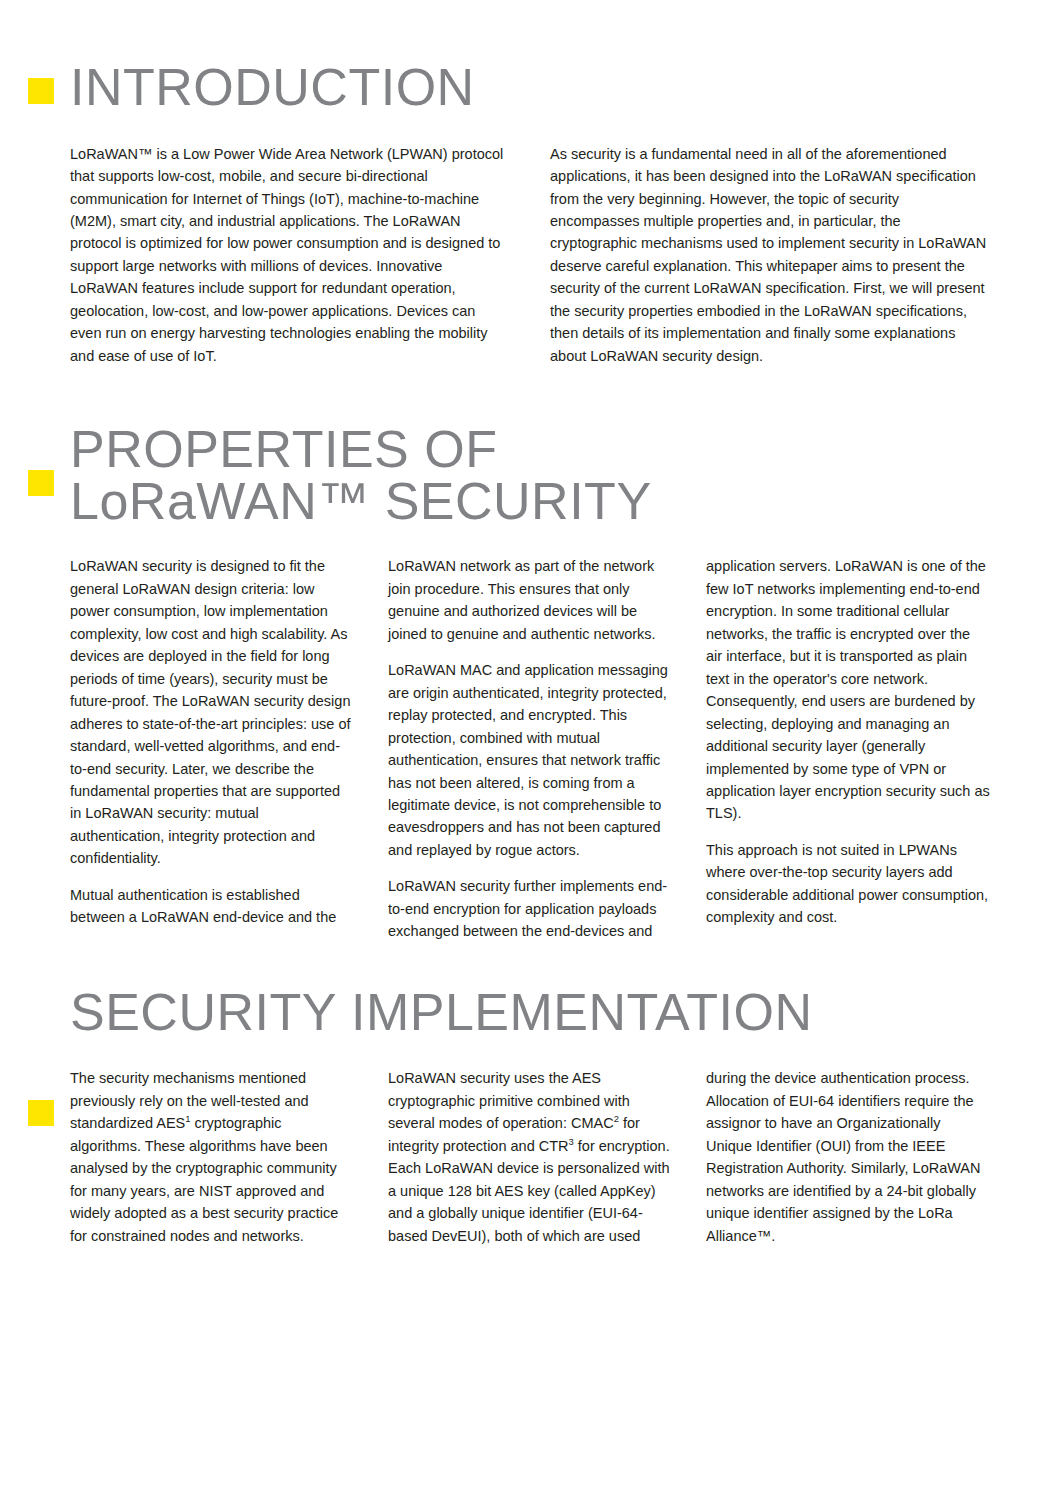INTRODUCTION
LoRaWAN™ is a Low Power Wide Area Network (LPWAN) protocol that supports low-cost, mobile, and secure bi-directional communication for Internet of Things (IoT), machine-to-machine (M2M), smart city, and industrial applications. The LoRaWAN protocol is optimized for low power consumption and is designed to support large networks with millions of devices. Innovative LoRaWAN features include support for redundant operation, geolocation, low-cost, and low-power applications. Devices can even run on energy harvesting technologies enabling the mobility and ease of use of IoT.
As security is a fundamental need in all of the aforementioned applications, it has been designed into the LoRaWAN specification from the very beginning. However, the topic of security encompasses multiple properties and, in particular, the cryptographic mechanisms used to implement security in LoRaWAN deserve careful explanation. This whitepaper aims to present the security of the current LoRaWAN specification. First, we will present the security properties embodied in the LoRaWAN specifications, then details of its implementation and finally some explanations about LoRaWAN security design.
PROPERTIES OF
LoRaWAN™ SECURITY
LoRaWAN security is designed to fit the general LoRaWAN design criteria: low power consumption, low implementation complexity, low cost and high scalability. As devices are deployed in the field for long periods of time (years), security must be future-proof. The LoRaWAN security design adheres to state-of-the-art principles: use of standard, well-vetted algorithms, and end-to-end security. Later, we describe the fundamental properties that are supported in LoRaWAN security: mutual authentication, integrity protection and confidentiality.
Mutual authentication is established between a LoRaWAN end-device and the LoRaWAN network as part of the network join procedure. This ensures that only genuine and authorized devices will be joined to genuine and authentic networks.
LoRaWAN MAC and application messaging are origin authenticated, integrity protected, replay protected, and encrypted. This protection, combined with mutual authentication, ensures that network traffic has not been altered, is coming from a legitimate device, is not comprehensible to eavesdroppers and has not been captured and replayed by rogue actors.
LoRaWAN security further implements end-to-end encryption for application payloads exchanged between the end-devices and application servers. LoRaWAN is one of the few IoT networks implementing end-to-end encryption. In some traditional cellular networks, the traffic is encrypted over the air interface, but it is transported as plain text in the operator's core network. Consequently, end users are burdened by selecting, deploying and managing an additional security layer (generally implemented by some type of VPN or application layer encryption security such as TLS).
This approach is not suited in LPWANs where over-the-top security layers add considerable additional power consumption, complexity and cost.
SECURITY IMPLEMENTATION
The security mechanisms mentioned previously rely on the well-tested and standardized AES1 cryptographic algorithms. These algorithms have been analysed by the cryptographic community for many years, are NIST approved and widely adopted as a best security practice for constrained nodes and networks. LoRaWAN security uses the AES cryptographic primitive combined with several modes of operation: CMAC2 for integrity protection and CTR3 for encryption. Each LoRaWAN device is personalized with a unique 128 bit AES key (called AppKey) and a globally unique identifier (EUI-64-based DevEUI), both of which are used during the device authentication process. Allocation of EUI-64 identifiers require the assignor to have an Organizationally Unique Identifier (OUI) from the IEEE Registration Authority. Similarly, LoRaWAN networks are identified by a 24-bit globally unique identifier assigned by the LoRa Alliance™.